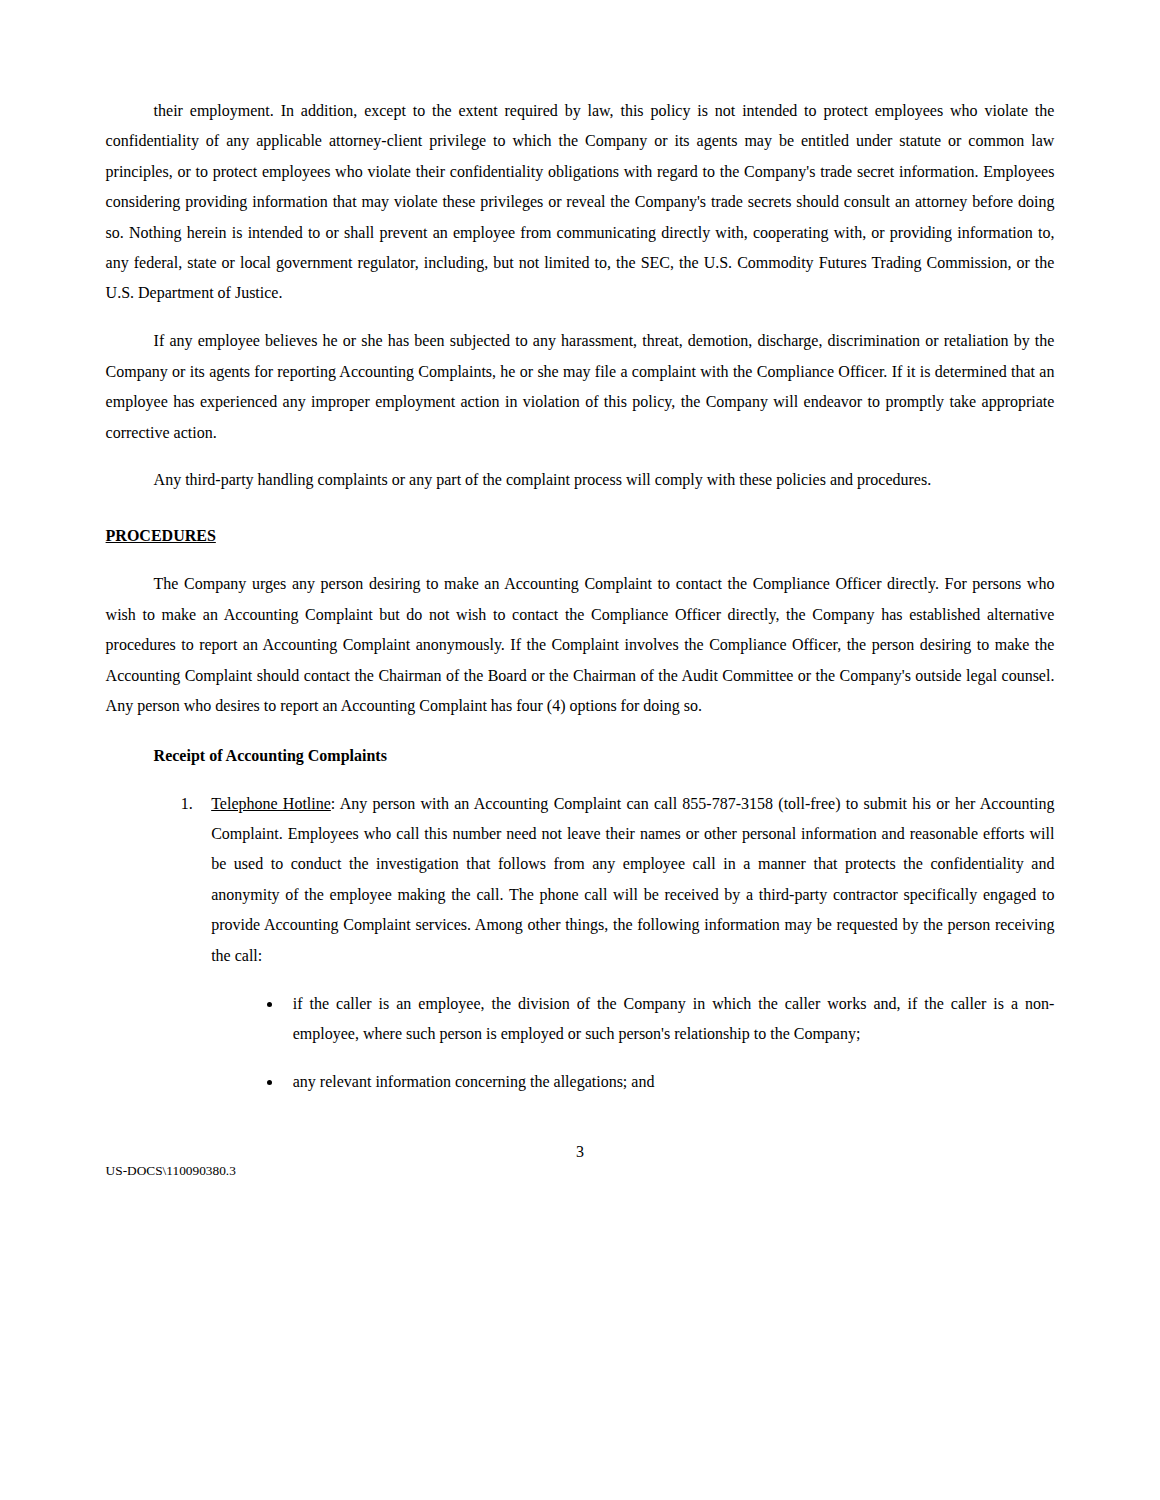their employment. In addition, except to the extent required by law, this policy is not intended to protect employees who violate the confidentiality of any applicable attorney-client privilege to which the Company or its agents may be entitled under statute or common law principles, or to protect employees who violate their confidentiality obligations with regard to the Company's trade secret information. Employees considering providing information that may violate these privileges or reveal the Company's trade secrets should consult an attorney before doing so. Nothing herein is intended to or shall prevent an employee from communicating directly with, cooperating with, or providing information to, any federal, state or local government regulator, including, but not limited to, the SEC, the U.S. Commodity Futures Trading Commission, or the U.S. Department of Justice.
If any employee believes he or she has been subjected to any harassment, threat, demotion, discharge, discrimination or retaliation by the Company or its agents for reporting Accounting Complaints, he or she may file a complaint with the Compliance Officer. If it is determined that an employee has experienced any improper employment action in violation of this policy, the Company will endeavor to promptly take appropriate corrective action.
Any third-party handling complaints or any part of the complaint process will comply with these policies and procedures.
PROCEDURES
The Company urges any person desiring to make an Accounting Complaint to contact the Compliance Officer directly. For persons who wish to make an Accounting Complaint but do not wish to contact the Compliance Officer directly, the Company has established alternative procedures to report an Accounting Complaint anonymously. If the Complaint involves the Compliance Officer, the person desiring to make the Accounting Complaint should contact the Chairman of the Board or the Chairman of the Audit Committee or the Company's outside legal counsel. Any person who desires to report an Accounting Complaint has four (4) options for doing so.
Receipt of Accounting Complaints
Telephone Hotline: Any person with an Accounting Complaint can call 855-787-3158 (toll-free) to submit his or her Accounting Complaint. Employees who call this number need not leave their names or other personal information and reasonable efforts will be used to conduct the investigation that follows from any employee call in a manner that protects the confidentiality and anonymity of the employee making the call. The phone call will be received by a third-party contractor specifically engaged to provide Accounting Complaint services. Among other things, the following information may be requested by the person receiving the call:
if the caller is an employee, the division of the Company in which the caller works and, if the caller is a non-employee, where such person is employed or such person's relationship to the Company;
any relevant information concerning the allegations; and
3
US-DOCS\110090380.3